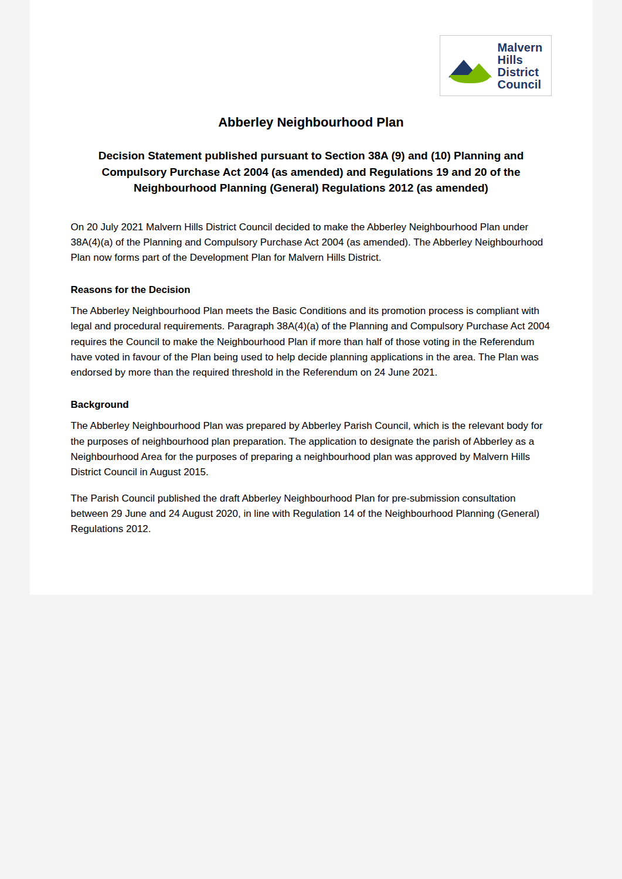Malvern Hills District Council
Abberley Neighbourhood Plan
Decision Statement published pursuant to Section 38A (9) and (10) Planning and Compulsory Purchase Act 2004 (as amended) and Regulations 19 and 20 of the Neighbourhood Planning (General) Regulations 2012 (as amended)
On 20 July 2021 Malvern Hills District Council decided to make the Abberley Neighbourhood Plan under 38A(4)(a) of the Planning and Compulsory Purchase Act 2004 (as amended). The Abberley Neighbourhood Plan now forms part of the Development Plan for Malvern Hills District.
Reasons for the Decision
The Abberley Neighbourhood Plan meets the Basic Conditions and its promotion process is compliant with legal and procedural requirements. Paragraph 38A(4)(a) of the Planning and Compulsory Purchase Act 2004 requires the Council to make the Neighbourhood Plan if more than half of those voting in the Referendum have voted in favour of the Plan being used to help decide planning applications in the area. The Plan was endorsed by more than the required threshold in the Referendum on 24 June 2021.
Background
The Abberley Neighbourhood Plan was prepared by Abberley Parish Council, which is the relevant body for the purposes of neighbourhood plan preparation. The application to designate the parish of Abberley as a Neighbourhood Area for the purposes of preparing a neighbourhood plan was approved by Malvern Hills District Council in August 2015.
The Parish Council published the draft Abberley Neighbourhood Plan for pre-submission consultation between 29 June and 24 August 2020, in line with Regulation 14 of the Neighbourhood Planning (General) Regulations 2012.